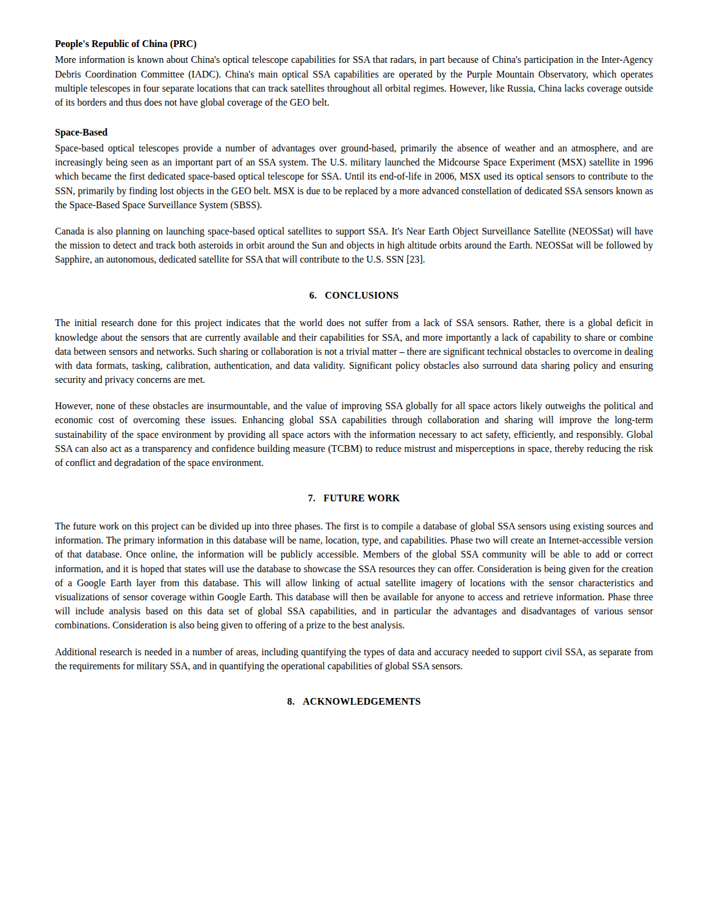People's Republic of China (PRC)
More information is known about China's optical telescope capabilities for SSA that radars, in part because of China's participation in the Inter-Agency Debris Coordination Committee (IADC). China's main optical SSA capabilities are operated by the Purple Mountain Observatory, which operates multiple telescopes in four separate locations that can track satellites throughout all orbital regimes. However, like Russia, China lacks coverage outside of its borders and thus does not have global coverage of the GEO belt.
Space-Based
Space-based optical telescopes provide a number of advantages over ground-based, primarily the absence of weather and an atmosphere, and are increasingly being seen as an important part of an SSA system. The U.S. military launched the Midcourse Space Experiment (MSX) satellite in 1996 which became the first dedicated space-based optical telescope for SSA. Until its end-of-life in 2006, MSX used its optical sensors to contribute to the SSN, primarily by finding lost objects in the GEO belt. MSX is due to be replaced by a more advanced constellation of dedicated SSA sensors known as the Space-Based Space Surveillance System (SBSS).
Canada is also planning on launching space-based optical satellites to support SSA. It's Near Earth Object Surveillance Satellite (NEOSSat) will have the mission to detect and track both asteroids in orbit around the Sun and objects in high altitude orbits around the Earth. NEOSSat will be followed by Sapphire, an autonomous, dedicated satellite for SSA that will contribute to the U.S. SSN [23].
6. CONCLUSIONS
The initial research done for this project indicates that the world does not suffer from a lack of SSA sensors. Rather, there is a global deficit in knowledge about the sensors that are currently available and their capabilities for SSA, and more importantly a lack of capability to share or combine data between sensors and networks. Such sharing or collaboration is not a trivial matter – there are significant technical obstacles to overcome in dealing with data formats, tasking, calibration, authentication, and data validity. Significant policy obstacles also surround data sharing policy and ensuring security and privacy concerns are met.
However, none of these obstacles are insurmountable, and the value of improving SSA globally for all space actors likely outweighs the political and economic cost of overcoming these issues. Enhancing global SSA capabilities through collaboration and sharing will improve the long-term sustainability of the space environment by providing all space actors with the information necessary to act safety, efficiently, and responsibly. Global SSA can also act as a transparency and confidence building measure (TCBM) to reduce mistrust and misperceptions in space, thereby reducing the risk of conflict and degradation of the space environment.
7. FUTURE WORK
The future work on this project can be divided up into three phases. The first is to compile a database of global SSA sensors using existing sources and information. The primary information in this database will be name, location, type, and capabilities. Phase two will create an Internet-accessible version of that database. Once online, the information will be publicly accessible. Members of the global SSA community will be able to add or correct information, and it is hoped that states will use the database to showcase the SSA resources they can offer. Consideration is being given for the creation of a Google Earth layer from this database. This will allow linking of actual satellite imagery of locations with the sensor characteristics and visualizations of sensor coverage within Google Earth. This database will then be available for anyone to access and retrieve information. Phase three will include analysis based on this data set of global SSA capabilities, and in particular the advantages and disadvantages of various sensor combinations. Consideration is also being given to offering of a prize to the best analysis.
Additional research is needed in a number of areas, including quantifying the types of data and accuracy needed to support civil SSA, as separate from the requirements for military SSA, and in quantifying the operational capabilities of global SSA sensors.
8. ACKNOWLEDGEMENTS